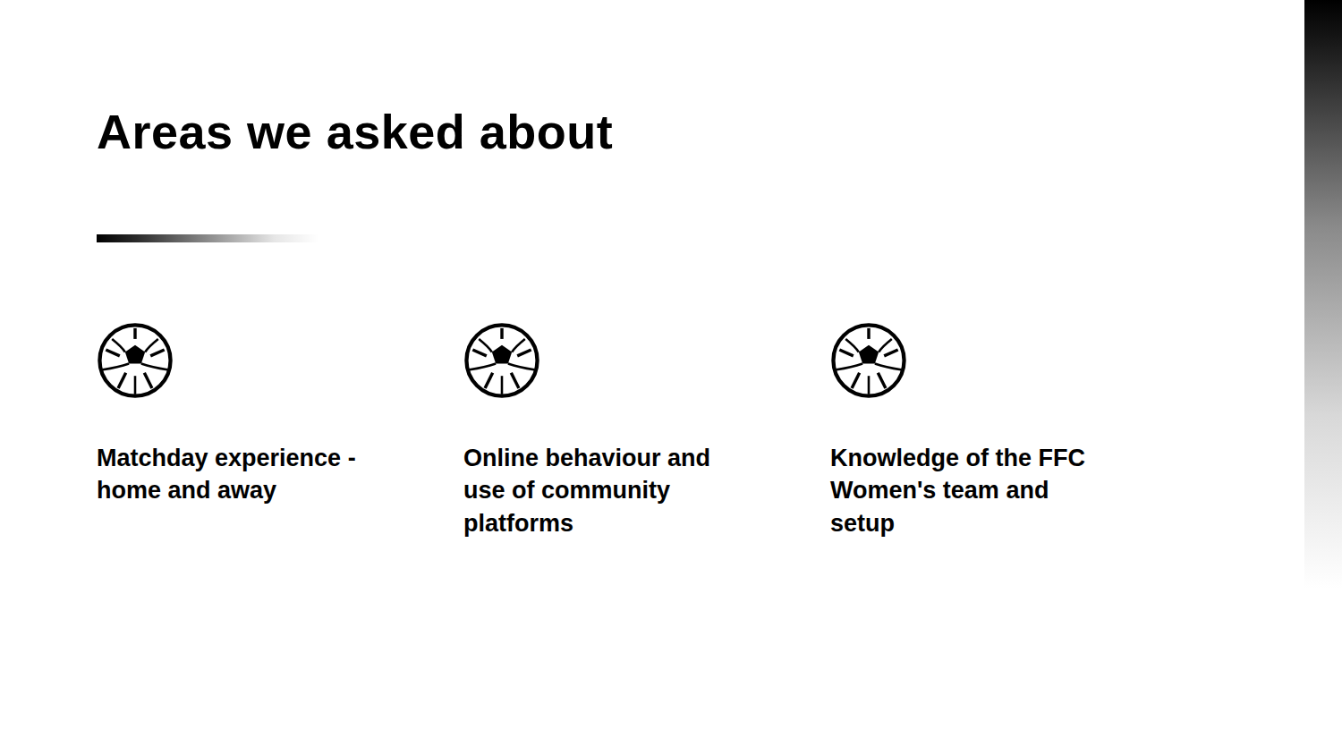Areas we asked about
Matchday experience - home and away
Online behaviour and use of community platforms
Knowledge of the FFC Women's team and setup